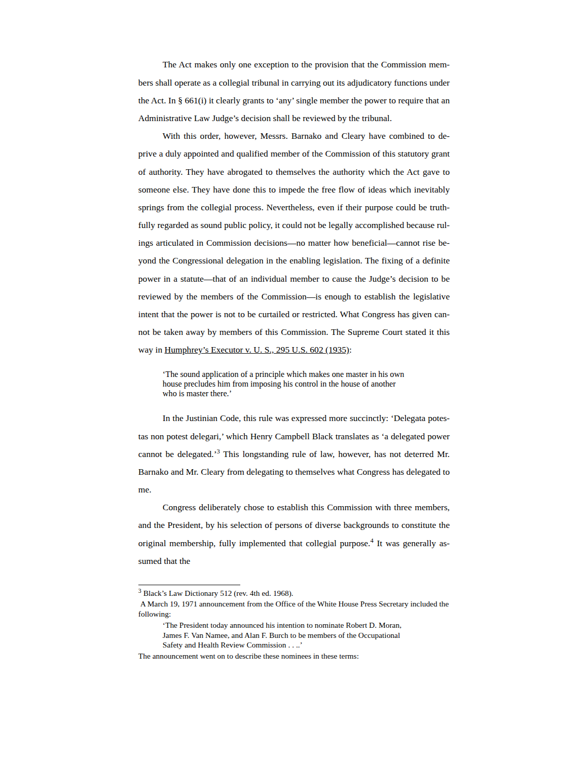The Act makes only one exception to the provision that the Commission members shall operate as a collegial tribunal in carrying out its adjudicatory functions under the Act. In § 661(i) it clearly grants to ‘any’ single member the power to require that an Administrative Law Judge’s decision shall be reviewed by the tribunal.
With this order, however, Messrs. Barnako and Cleary have combined to deprive a duly appointed and qualified member of the Commission of this statutory grant of authority. They have abrogated to themselves the authority which the Act gave to someone else. They have done this to impede the free flow of ideas which inevitably springs from the collegial process. Nevertheless, even if their purpose could be truthfully regarded as sound public policy, it could not be legally accomplished because rulings articulated in Commission decisions—no matter how beneficial—cannot rise beyond the Congressional delegation in the enabling legislation. The fixing of a definite power in a statute—that of an individual member to cause the Judge’s decision to be reviewed by the members of the Commission—is enough to establish the legislative intent that the power is not to be curtailed or restricted. What Congress has given cannot be taken away by members of this Commission. The Supreme Court stated it this way in Humphrey’s Executor v. U. S., 295 U.S. 602 (1935):
‘The sound application of a principle which makes one master in his own house precludes him from imposing his control in the house of another who is master there.’
In the Justinian Code, this rule was expressed more succinctly: ‘Delegata potestas non potest delegari,’ which Henry Campbell Black translates as ‘a delegated power cannot be delegated.’3 This longstanding rule of law, however, has not deterred Mr. Barnako and Mr. Cleary from delegating to themselves what Congress has delegated to me.
Congress deliberately chose to establish this Commission with three members, and the President, by his selection of persons of diverse backgrounds to constitute the original membership, fully implemented that collegial purpose.4 It was generally assumed that the
3 Black’s Law Dictionary 512 (rev. 4th ed. 1968).
A March 19, 1971 announcement from the Office of the White House Press Secretary included the following:
‘The President today announced his intention to nominate Robert D. Moran, James F. Van Namee, and Alan F. Burch to be members of the Occupational Safety and Health Review Commission . . ..’
The announcement went on to describe these nominees in these terms: